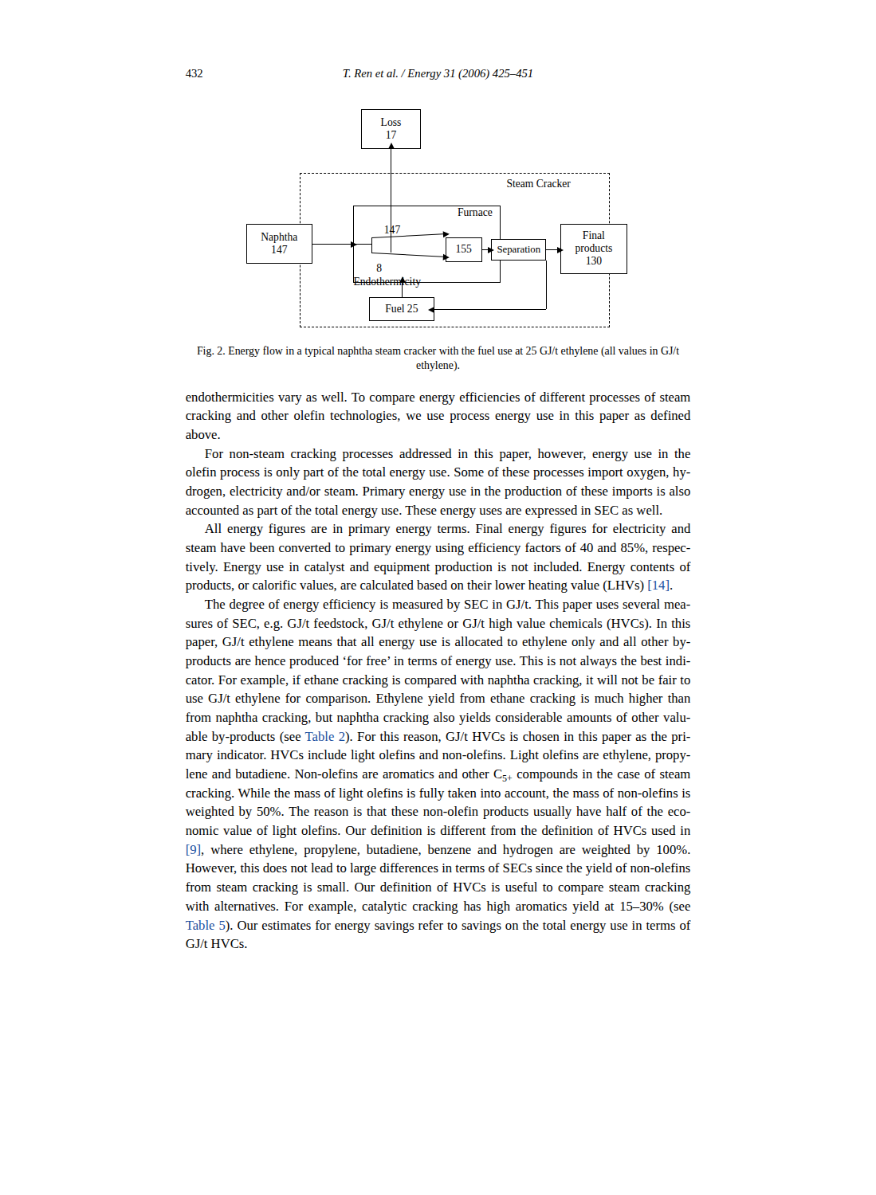432
T. Ren et al. / Energy 31 (2006) 425–451
Loss
17
Steam Cracker
Furnace
147
8
Endothermicity
Naphtha
147
155
Separation
Final
products
130
Fuel 25
Fig. 2. Energy flow in a typical naphtha steam cracker with the fuel use at 25 GJ/t ethylene (all values in GJ/t ethylene).
endothermicities vary as well. To compare energy efficiencies of different processes of steam cracking and other olefin technologies, we use process energy use in this paper as defined above.
For non-steam cracking processes addressed in this paper, however, energy use in the olefin process is only part of the total energy use. Some of these processes import oxygen, hydrogen, electricity and/or steam. Primary energy use in the production of these imports is also accounted as part of the total energy use. These energy uses are expressed in SEC as well.
All energy figures are in primary energy terms. Final energy figures for electricity and steam have been converted to primary energy using efficiency factors of 40 and 85%, respectively. Energy use in catalyst and equipment production is not included. Energy contents of products, or calorific values, are calculated based on their lower heating value (LHVs) [14].
The degree of energy efficiency is measured by SEC in GJ/t. This paper uses several measures of SEC, e.g. GJ/t feedstock, GJ/t ethylene or GJ/t high value chemicals (HVCs). In this paper, GJ/t ethylene means that all energy use is allocated to ethylene only and all other by-products are hence produced ‘for free’ in terms of energy use. This is not always the best indicator. For example, if ethane cracking is compared with naphtha cracking, it will not be fair to use GJ/t ethylene for comparison. Ethylene yield from ethane cracking is much higher than from naphtha cracking, but naphtha cracking also yields considerable amounts of other valuable by-products (see Table 2). For this reason, GJ/t HVCs is chosen in this paper as the primary indicator. HVCs include light olefins and non-olefins. Light olefins are ethylene, propylene and butadiene. Non-olefins are aromatics and other C5+ compounds in the case of steam cracking. While the mass of light olefins is fully taken into account, the mass of non-olefins is weighted by 50%. The reason is that these non-olefin products usually have half of the economic value of light olefins. Our definition is different from the definition of HVCs used in [9], where ethylene, propylene, butadiene, benzene and hydrogen are weighted by 100%. However, this does not lead to large differences in terms of SECs since the yield of non-olefins from steam cracking is small. Our definition of HVCs is useful to compare steam cracking with alternatives. For example, catalytic cracking has high aromatics yield at 15–30% (see Table 5). Our estimates for energy savings refer to savings on the total energy use in terms of GJ/t HVCs.